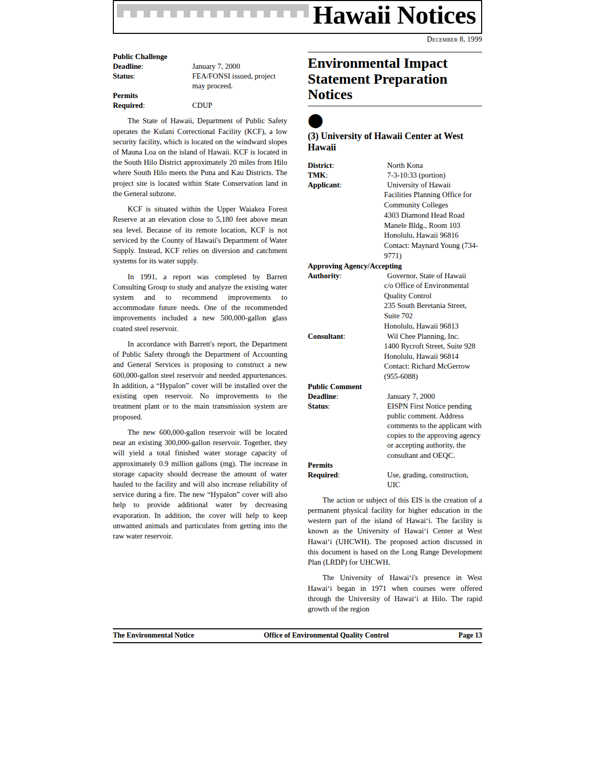Hawaii Notices
December 8, 1999
Public Challenge
Deadline:
January 7, 2000
Status:
FEA/FONSI issued, project may proceed.
Permits
Required:
CDUP
The State of Hawaii, Department of Public Safety operates the Kulani Correctional Facility (KCF), a low security facility, which is located on the windward slopes of Mauna Loa on the island of Hawaii. KCF is located in the South Hilo District approximately 20 miles from Hilo where South Hilo meets the Puna and Kau Districts. The project site is located within State Conservation land in the General subzone.
KCF is situated within the Upper Waiakea Forest Reserve at an elevation close to 5,180 feet above mean sea level. Because of its remote location, KCF is not serviced by the County of Hawaii's Department of Water Supply. Instead, KCF relies on diversion and catchment systems for its water supply.
In 1991, a report was completed by Barrett Consulting Group to study and analyze the existing water system and to recommend improvements to accommodate future needs. One of the recommended improvements included a new 500,000-gallon glass coated steel reservoir.
In accordance with Barrett's report, the Department of Public Safety through the Department of Accounting and General Services is proposing to construct a new 600,000-gallon steel reservoir and needed appurtenances. In addition, a “Hypalon” cover will be installed over the existing open reservoir. No improvements to the treatment plant or to the main transmission system are proposed.
The new 600,000-gallon reservoir will be located near an existing 300,000-gallon reservoir. Together, they will yield a total finished water storage capacity of approximately 0.9 million gallons (mg). The increase in storage capacity should decrease the amount of water hauled to the facility and will also increase reliability of service during a fire. The new “Hypalon” cover will also help to provide additional water by decreasing evaporation. In addition, the cover will help to keep unwanted animals and particulates from getting into the raw water reservoir.
Environmental Impact Statement Preparation Notices
⬤
(3) University of Hawaii Center at West Hawaii
District:
North Kona
TMK:
7-3-10:33 (portion)
Applicant:
University of Hawaii
Facilities Planning Office for Community Colleges
4303 Diamond Head Road
Manele Bldg., Room 103
Honolulu, Hawaii 96816
Contact: Maynard Young (734-9771)
Approving Agency/Accepting
Authority:
Governor, State of Hawaii
c/o Office of Environmental Quality Control
235 South Beretania Street, Suite 702
Honolulu, Hawaii 96813
Consultant:
Wil Chee Planning, Inc.
1400 Rycroft Street, Suite 928
Honolulu, Hawaii 96814
Contact: Richard McGerrow (955-6088)
Public Comment
Deadline:
January 7, 2000
Status:
EISPN First Notice pending public comment. Address comments to the applicant with copies to the approving agency or accepting authority, the consultant and OEQC.
Permits
Required:
Use, grading, construction, UIC
The action or subject of this EIS is the creation of a permanent physical facility for higher education in the western part of the island of Hawai‘i. The facility is known as the University of Hawai‘i Center at West Hawai‘i (UHCWH). The proposed action discussed in this document is based on the Long Range Development Plan (LRDP) for UHCWH.
The University of Hawai‘i's presence in West Hawai‘i began in 1971 when courses were offered through the University of Hawai‘i at Hilo. The rapid growth of the region
The Environmental Notice
Office of Environmental Quality Control
Page 13